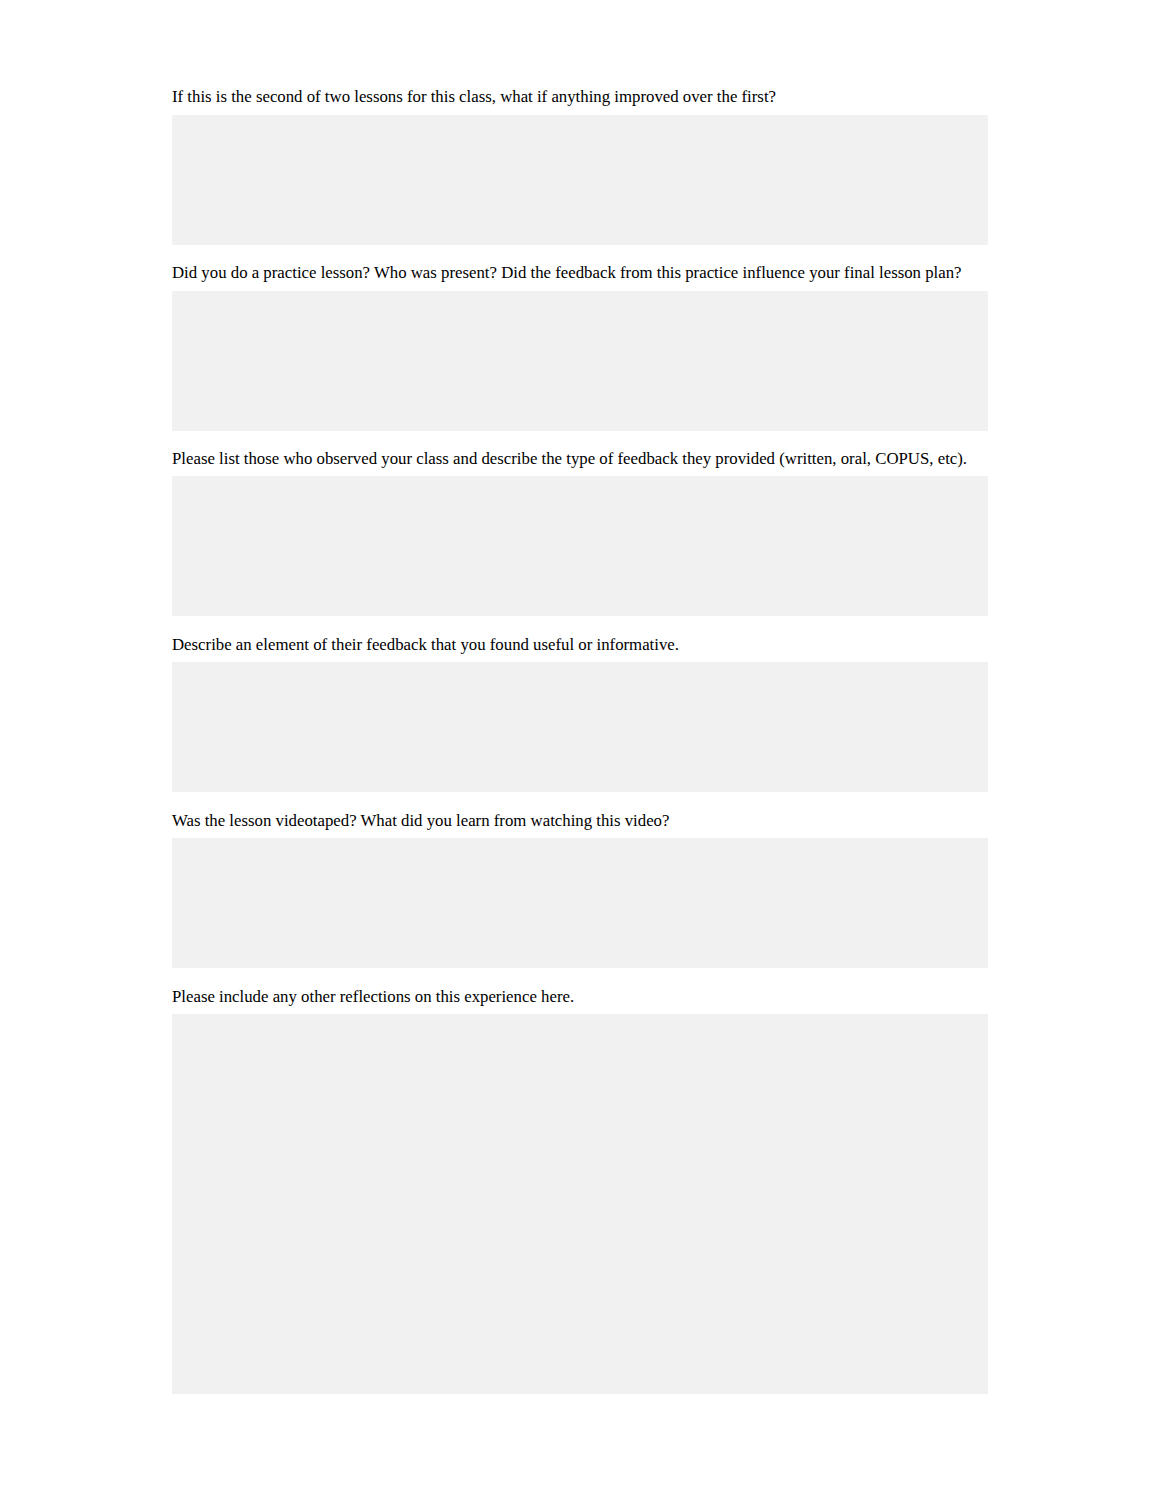If this is the second of two lessons for this class, what if anything improved over the first?
Did you do a practice lesson? Who was present? Did the feedback from this practice influence your final lesson plan?
Please list those who observed your class and describe the type of feedback they provided (written, oral, COPUS, etc).
Describe an element of their feedback that you found useful or informative.
Was the lesson videotaped? What did you learn from watching this video?
Please include any other reflections on this experience here.